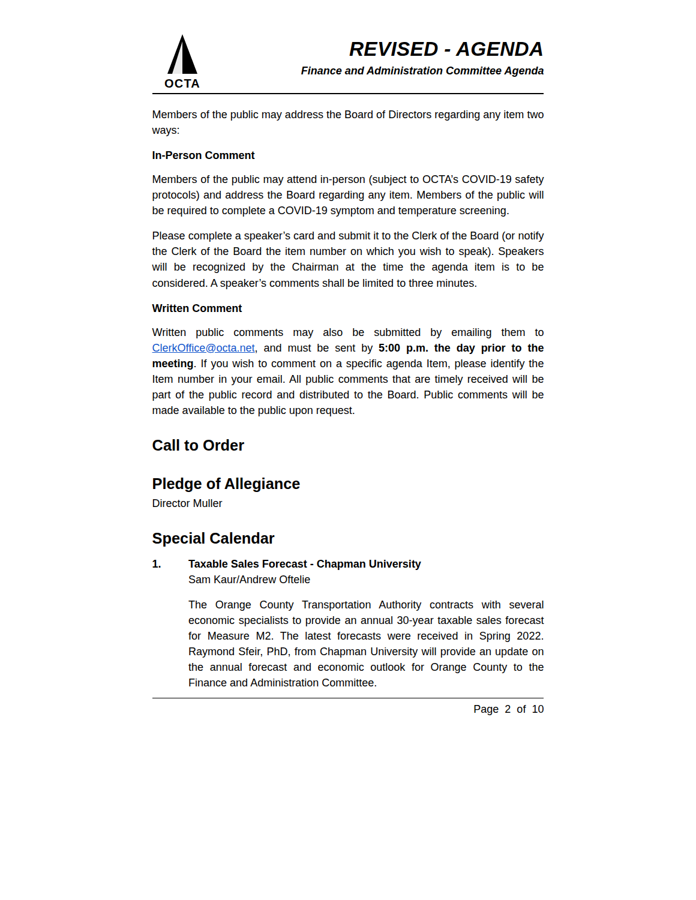OCTA
REVISED - AGENDA
Finance and Administration Committee Agenda
Members of the public may address the Board of Directors regarding any item two ways:
In-Person Comment
Members of the public may attend in-person (subject to OCTA’s COVID-19 safety protocols) and address the Board regarding any item. Members of the public will be required to complete a COVID-19 symptom and temperature screening.
Please complete a speaker’s card and submit it to the Clerk of the Board (or notify the Clerk of the Board the item number on which you wish to speak). Speakers will be recognized by the Chairman at the time the agenda item is to be considered. A speaker’s comments shall be limited to three minutes.
Written Comment
Written public comments may also be submitted by emailing them to ClerkOffice@octa.net, and must be sent by 5:00 p.m. the day prior to the meeting. If you wish to comment on a specific agenda Item, please identify the Item number in your email. All public comments that are timely received will be part of the public record and distributed to the Board. Public comments will be made available to the public upon request.
Call to Order
Pledge of Allegiance
Director Muller
Special Calendar
1.
Taxable Sales Forecast - Chapman University
Sam Kaur/Andrew Oftelie
The Orange County Transportation Authority contracts with several economic specialists to provide an annual 30-year taxable sales forecast for Measure M2. The latest forecasts were received in Spring 2022. Raymond Sfeir, PhD, from Chapman University will provide an update on the annual forecast and economic outlook for Orange County to the Finance and Administration Committee.
Page 2 of 10